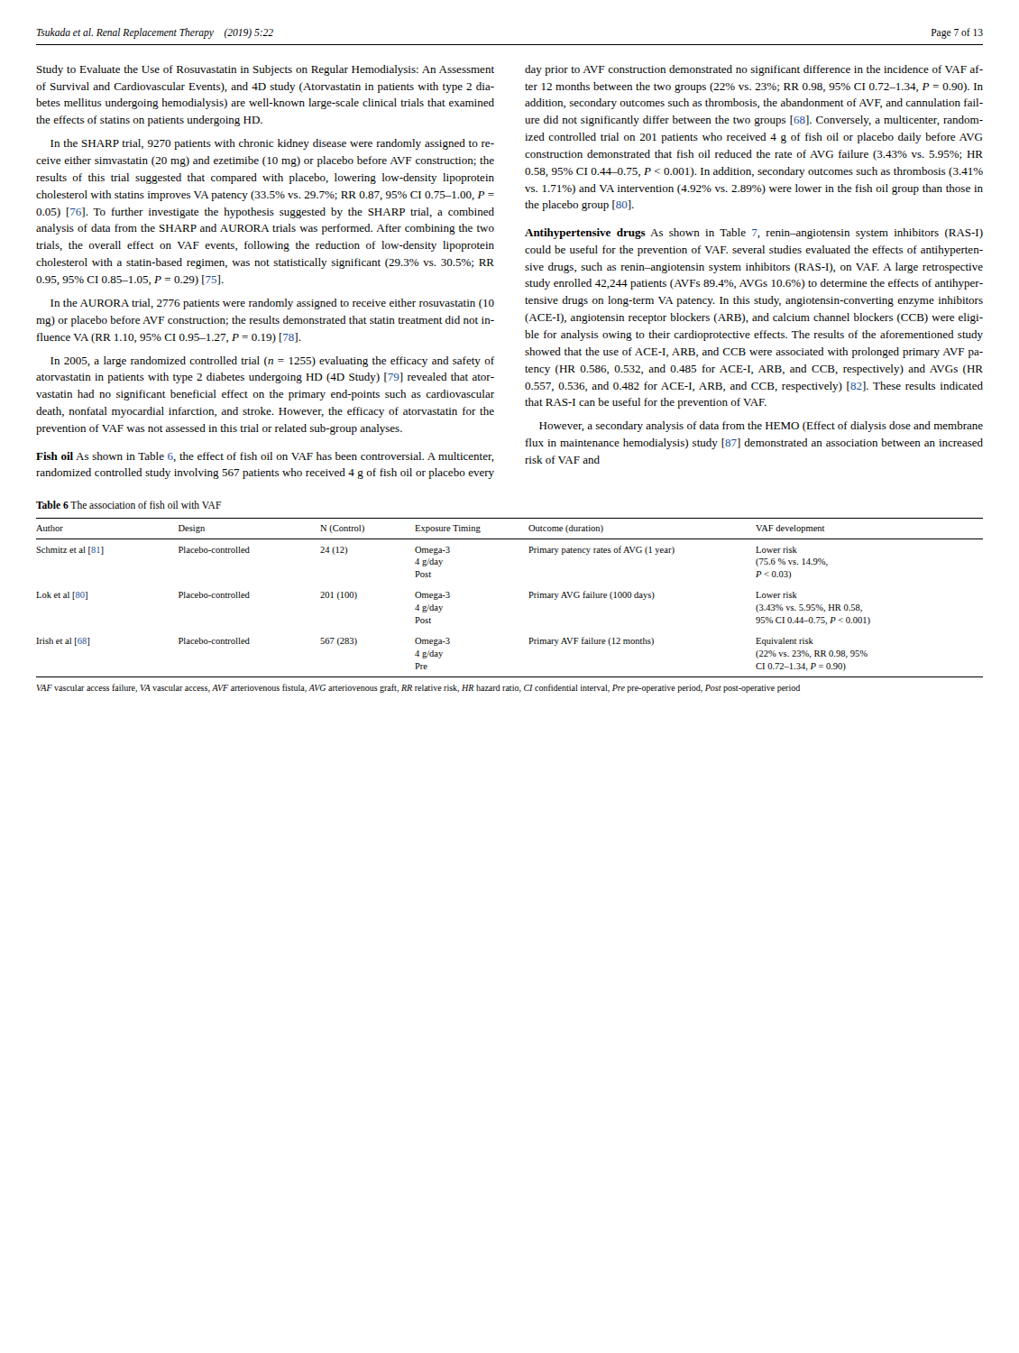Tsukada et al. Renal Replacement Therapy (2019) 5:22
Page 7 of 13
Study to Evaluate the Use of Rosuvastatin in Subjects on Regular Hemodialysis: An Assessment of Survival and Cardiovascular Events), and 4D study (Atorvastatin in patients with type 2 diabetes mellitus undergoing hemodialysis) are well-known large-scale clinical trials that examined the effects of statins on patients undergoing HD.
In the SHARP trial, 9270 patients with chronic kidney disease were randomly assigned to receive either simvastatin (20 mg) and ezetimibe (10 mg) or placebo before AVF construction; the results of this trial suggested that compared with placebo, lowering low-density lipoprotein cholesterol with statins improves VA patency (33.5% vs. 29.7%; RR 0.87, 95% CI 0.75–1.00, P = 0.05) [76]. To further investigate the hypothesis suggested by the SHARP trial, a combined analysis of data from the SHARP and AURORA trials was performed. After combining the two trials, the overall effect on VAF events, following the reduction of low-density lipoprotein cholesterol with a statin-based regimen, was not statistically significant (29.3% vs. 30.5%; RR 0.95, 95% CI 0.85–1.05, P = 0.29) [75].
In the AURORA trial, 2776 patients were randomly assigned to receive either rosuvastatin (10 mg) or placebo before AVF construction; the results demonstrated that statin treatment did not influence VA (RR 1.10, 95% CI 0.95–1.27, P = 0.19) [78].
In 2005, a large randomized controlled trial (n = 1255) evaluating the efficacy and safety of atorvastatin in patients with type 2 diabetes undergoing HD (4D Study) [79] revealed that atorvastatin had no significant beneficial effect on the primary end-points such as cardiovascular death, nonfatal myocardial infarction, and stroke. However, the efficacy of atorvastatin for the prevention of VAF was not assessed in this trial or related sub-group analyses.
Fish oil
As shown in Table 6, the effect of fish oil on VAF has been controversial. A multicenter, randomized controlled study involving 567 patients who received 4 g of fish oil or placebo every day prior to AVF construction demonstrated no significant difference in the incidence of VAF after 12 months between the two groups (22% vs. 23%; RR 0.98, 95% CI 0.72–1.34, P = 0.90). In addition, secondary outcomes such as thrombosis, the abandonment of AVF, and cannulation failure did not significantly differ between the two groups [68]. Conversely, a multicenter, randomized controlled trial on 201 patients who received 4 g of fish oil or placebo daily before AVG construction demonstrated that fish oil reduced the rate of AVG failure (3.43% vs. 5.95%; HR 0.58, 95% CI 0.44–0.75, P < 0.001). In addition, secondary outcomes such as thrombosis (3.41% vs. 1.71%) and VA intervention (4.92% vs. 2.89%) were lower in the fish oil group than those in the placebo group [80].
Antihypertensive drugs
As shown in Table 7, renin–angiotensin system inhibitors (RAS-I) could be useful for the prevention of VAF. several studies evaluated the effects of antihypertensive drugs, such as renin–angiotensin system inhibitors (RAS-I), on VAF. A large retrospective study enrolled 42,244 patients (AVFs 89.4%, AVGs 10.6%) to determine the effects of antihypertensive drugs on long-term VA patency. In this study, angiotensin-converting enzyme inhibitors (ACE-I), angiotensin receptor blockers (ARB), and calcium channel blockers (CCB) were eligible for analysis owing to their cardioprotective effects. The results of the aforementioned study showed that the use of ACE-I, ARB, and CCB were associated with prolonged primary AVF patency (HR 0.586, 0.532, and 0.485 for ACE-I, ARB, and CCB, respectively) and AVGs (HR 0.557, 0.536, and 0.482 for ACE-I, ARB, and CCB, respectively) [82]. These results indicated that RAS-I can be useful for the prevention of VAF.
However, a secondary analysis of data from the HEMO (Effect of dialysis dose and membrane flux in maintenance hemodialysis) study [87] demonstrated an association between an increased risk of VAF and
Table 6 The association of fish oil with VAF
| Author | Design | N (Control) | Exposure Timing | Outcome (duration) | VAF development |
| --- | --- | --- | --- | --- | --- |
| Schmitz et al [ 81 ] | Placebo-controlled | 24 (12) | Omega-3 4 g/day Post | Primary patency rates of AVG (1 year) | Lower risk (75.6 % vs. 14.9%, P < 0.03) |
| Lok et al [ 80 ] | Placebo-controlled | 201 (100) | Omega-3 4 g/day Post | Primary AVG failure (1000 days) | Lower risk (3.43% vs. 5.95%, HR 0.58, 95% CI 0.44–0.75, P < 0.001) |
| Irish et al [ 68 ] | Placebo-controlled | 567 (283) | Omega-3 4 g/day Pre | Primary AVF failure (12 months) | Equivalent risk (22% vs. 23%, RR 0.98, 95% CI 0.72–1.34, P = 0.90) |
VAF vascular access failure, VA vascular access, AVF arteriovenous fistula, AVG arteriovenous graft, RR relative risk, HR hazard ratio, CI confidential interval, Pre pre-operative period, Post post-operative period